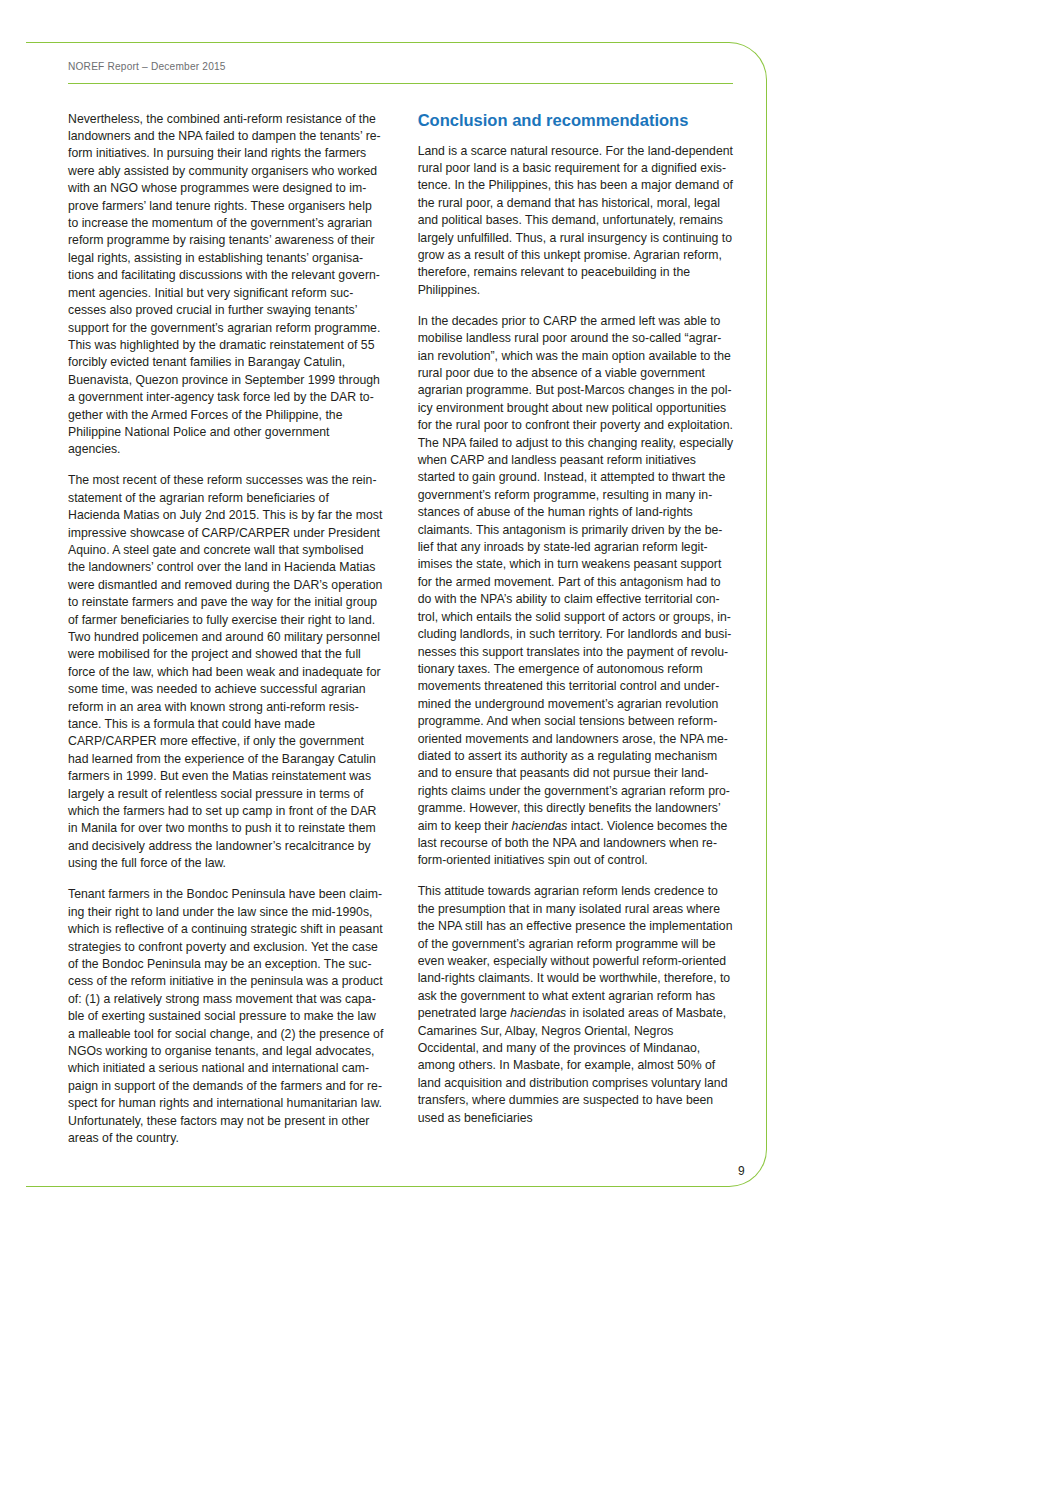NOREF Report – December 2015
Nevertheless, the combined anti-reform resistance of the landowners and the NPA failed to dampen the tenants’ reform initiatives. In pursuing their land rights the farmers were ably assisted by community organisers who worked with an NGO whose programmes were designed to improve farmers’ land tenure rights. These organisers help to increase the momentum of the government’s agrarian reform programme by raising tenants’ awareness of their legal rights, assisting in establishing tenants’ organisations and facilitating discussions with the relevant government agencies. Initial but very significant reform successes also proved crucial in further swaying tenants’ support for the government’s agrarian reform programme. This was highlighted by the dramatic reinstatement of 55 forcibly evicted tenant families in Barangay Catulin, Buenavista, Quezon province in September 1999 through a government inter-agency task force led by the DAR together with the Armed Forces of the Philippine, the Philippine National Police and other government agencies.
The most recent of these reform successes was the reinstatement of the agrarian reform beneficiaries of Hacienda Matias on July 2nd 2015. This is by far the most impressive showcase of CARP/CARPER under President Aquino. A steel gate and concrete wall that symbolised the landowners’ control over the land in Hacienda Matias were dismantled and removed during the DAR’s operation to reinstate farmers and pave the way for the initial group of farmer beneficiaries to fully exercise their right to land. Two hundred policemen and around 60 military personnel were mobilised for the project and showed that the full force of the law, which had been weak and inadequate for some time, was needed to achieve successful agrarian reform in an area with known strong anti-reform resistance. This is a formula that could have made CARP/CARPER more effective, if only the government had learned from the experience of the Barangay Catulin farmers in 1999. But even the Matias reinstatement was largely a result of relentless social pressure in terms of which the farmers had to set up camp in front of the DAR in Manila for over two months to push it to reinstate them and decisively address the landowner’s recalcitrance by using the full force of the law.
Tenant farmers in the Bondoc Peninsula have been claiming their right to land under the law since the mid-1990s, which is reflective of a continuing strategic shift in peasant strategies to confront poverty and exclusion. Yet the case of the Bondoc Peninsula may be an exception. The success of the reform initiative in the peninsula was a product of: (1) a relatively strong mass movement that was capable of exerting sustained social pressure to make the law a malleable tool for social change, and (2) the presence of NGOs working to organise tenants, and legal advocates, which initiated a serious national and international campaign in support of the demands of the farmers and for respect for human rights and international humanitarian law. Unfortunately, these factors may not be present in other areas of the country.
Conclusion and recommendations
Land is a scarce natural resource. For the land-dependent rural poor land is a basic requirement for a dignified existence. In the Philippines, this has been a major demand of the rural poor, a demand that has historical, moral, legal and political bases. This demand, unfortunately, remains largely unfulfilled. Thus, a rural insurgency is continuing to grow as a result of this unkept promise. Agrarian reform, therefore, remains relevant to peacebuilding in the Philippines.
In the decades prior to CARP the armed left was able to mobilise landless rural poor around the so-called “agrarian revolution”, which was the main option available to the rural poor due to the absence of a viable government agrarian programme. But post-Marcos changes in the policy environment brought about new political opportunities for the rural poor to confront their poverty and exploitation. The NPA failed to adjust to this changing reality, especially when CARP and landless peasant reform initiatives started to gain ground. Instead, it attempted to thwart the government’s reform programme, resulting in many instances of abuse of the human rights of land-rights claimants. This antagonism is primarily driven by the belief that any inroads by state-led agrarian reform legitimises the state, which in turn weakens peasant support for the armed movement. Part of this antagonism had to do with the NPA’s ability to claim effective territorial control, which entails the solid support of actors or groups, including landlords, in such territory. For landlords and businesses this support translates into the payment of revolutionary taxes. The emergence of autonomous reform movements threatened this territorial control and undermined the underground movement’s agrarian revolution programme. And when social tensions between reform-oriented movements and landowners arose, the NPA mediated to assert its authority as a regulating mechanism and to ensure that peasants did not pursue their land-rights claims under the government’s agrarian reform programme. However, this directly benefits the landowners’ aim to keep their haciendas intact. Violence becomes the last recourse of both the NPA and landowners when reform-oriented initiatives spin out of control.
This attitude towards agrarian reform lends credence to the presumption that in many isolated rural areas where the NPA still has an effective presence the implementation of the government’s agrarian reform programme will be even weaker, especially without powerful reform-oriented land-rights claimants. It would be worthwhile, therefore, to ask the government to what extent agrarian reform has penetrated large haciendas in isolated areas of Masbate, Camarines Sur, Albay, Negros Oriental, Negros Occidental, and many of the provinces of Mindanao, among others. In Masbate, for example, almost 50% of land acquisition and distribution comprises voluntary land transfers, where dummies are suspected to have been used as beneficiaries
9